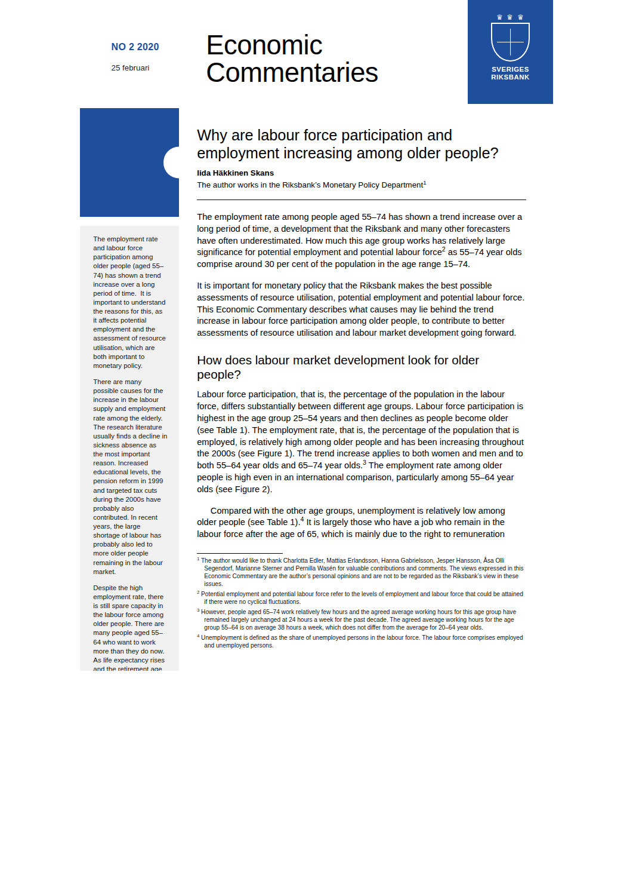♛ ♛ ♛
SVERIGES
RIKSBANK
NO 2 2020
25 februari
Economic
Commentaries
The employment rate and labour force participation among older people (aged 55–74) has shown a trend increase over a long period of time. It is important to understand the reasons for this, as it affects potential employment and the assessment of resource utilisation, which are both important to monetary policy.
There are many possible causes for the increase in the labour supply and employment rate among the elderly. The research literature usually finds a decline in sickness absence as the most important reason. Increased educational levels, the pension reform in 1999 and targeted tax cuts during the 2000s have probably also contributed. In recent years, the large shortage of labour has probably also led to more older people remaining in the labour market.
Despite the high employment rate, there is still spare capacity in the labour force among older people. There are many people aged 55–64 who want to work more than they do now.
As life expectancy rises and the retirement age is increased, labour force participation and the employment rate among older people are expected to continue to rise. As 55–74 year olds comprise around 30 per cent of the population aged 15–74, older people’s labour force participation has a relatively large effect on total labour market development.
Why are labour force participation and employment increasing among older people?
Iida Häkkinen Skans The author works in the Riksbank’s Monetary Policy Department1
The employment rate among people aged 55–74 has shown a trend increase over a long period of time, a development that the Riksbank and many other forecasters have often underestimated. How much this age group works has relatively large significance for potential employment and potential labour force2 as 55–74 year olds comprise around 30 per cent of the population in the age range 15–74.
It is important for monetary policy that the Riksbank makes the best possible assessments of resource utilisation, potential employment and potential labour force. This Economic Commentary describes what causes may lie behind the trend increase in labour force participation among older people, to contribute to better assessments of resource utilisation and labour market development going forward.
How does labour market development look for older people?
Labour force participation, that is, the percentage of the population in the labour force, differs substantially between different age groups. Labour force participation is highest in the age group 25–54 years and then declines as people become older (see Table 1). The employment rate, that is, the percentage of the population that is employed, is relatively high among older people and has been increasing throughout the 2000s (see Figure 1). The trend increase applies to both women and men and to both 55–64 year olds and 65–74 year olds.3 The employment rate among older people is high even in an international comparison, particularly among 55–64 year olds (see Figure 2).
Compared with the other age groups, unemployment is relatively low among older people (see Table 1).4 It is largely those who have a job who remain in the labour force after the age of 65, which is mainly due to the right to remuneration
1 The author would like to thank Charlotta Edler, Mattias Erlandsson, Hanna Gabrielsson, Jesper Hansson, Åsa Olli Segendorf, Marianne Sterner and Pernilla Wasén for valuable contributions and comments. The views expressed in this Economic Commentary are the author’s personal opinions and are not to be regarded as the Riksbank’s view in these issues.
2 Potential employment and potential labour force refer to the levels of employment and labour force that could be attained if there were no cyclical fluctuations.
3 However, people aged 65–74 work relatively few hours and the agreed average working hours for this age group have remained largely unchanged at 24 hours a week for the past decade. The agreed average working hours for the age group 55–64 is on average 38 hours a week, which does not differ from the average for 20–64 year olds.
4 Unemployment is defined as the share of unemployed persons in the labour force. The labour force comprises employed and unemployed persons.